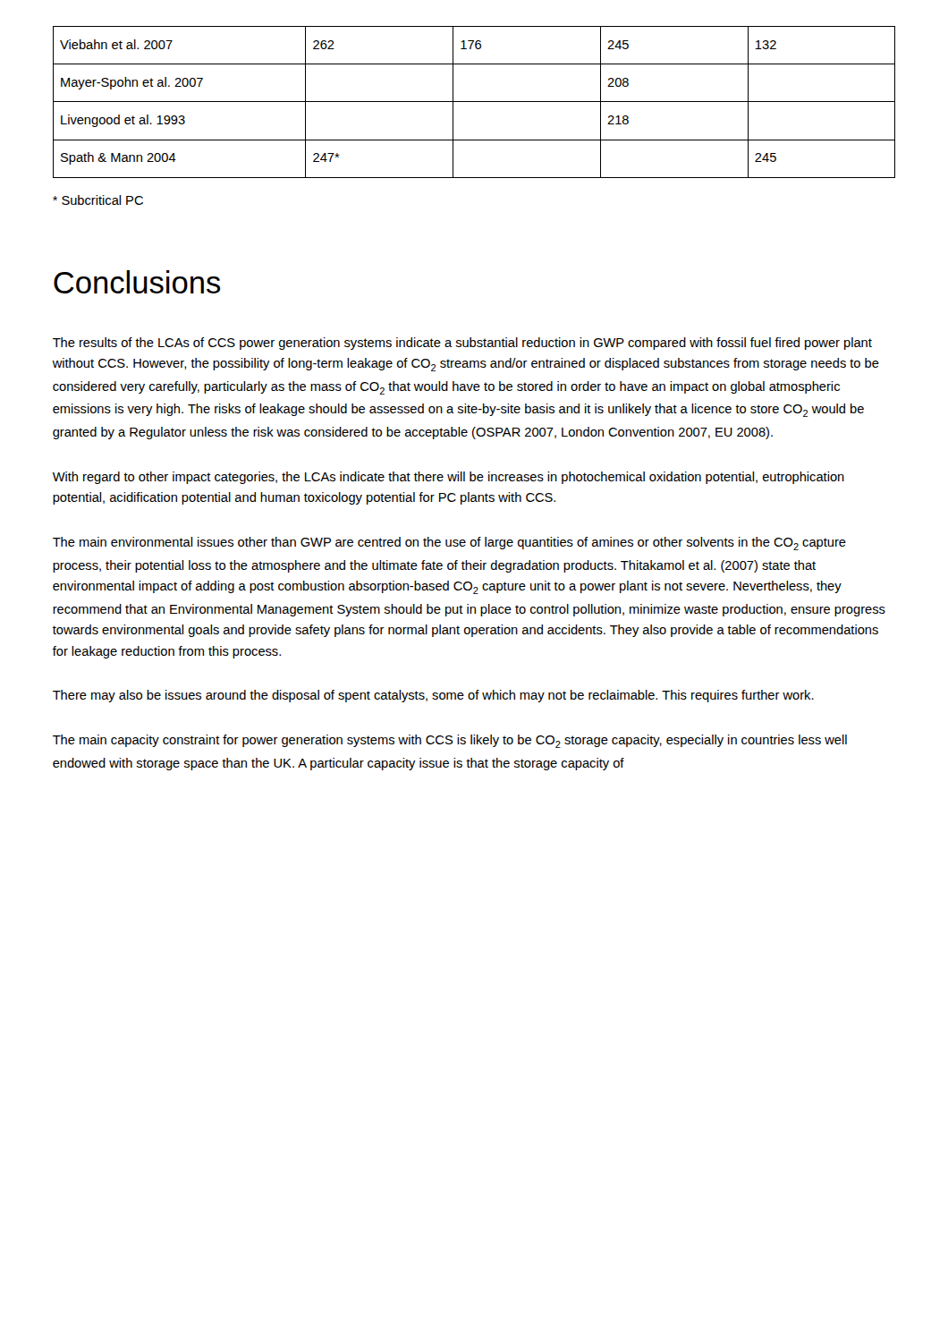| Viebahn et al. 2007 | 262 | 176 | 245 | 132 |
| Mayer-Spohn et al. 2007 | | | 208 | |
| Livengood et al. 1993 | | | 218 | |
| Spath & Mann 2004 | 247* | | | 245 |
* Subcritical PC
Conclusions
The results of the LCAs of CCS power generation systems indicate a substantial reduction in GWP compared with fossil fuel fired power plant without CCS. However, the possibility of long-term leakage of CO2 streams and/or entrained or displaced substances from storage needs to be considered very carefully, particularly as the mass of CO2 that would have to be stored in order to have an impact on global atmospheric emissions is very high. The risks of leakage should be assessed on a site-by-site basis and it is unlikely that a licence to store CO2 would be granted by a Regulator unless the risk was considered to be acceptable (OSPAR 2007, London Convention 2007, EU 2008).
With regard to other impact categories, the LCAs indicate that there will be increases in photochemical oxidation potential, eutrophication potential, acidification potential and human toxicology potential for PC plants with CCS.
The main environmental issues other than GWP are centred on the use of large quantities of amines or other solvents in the CO2 capture process, their potential loss to the atmosphere and the ultimate fate of their degradation products. Thitakamol et al. (2007) state that environmental impact of adding a post combustion absorption-based CO2 capture unit to a power plant is not severe. Nevertheless, they recommend that an Environmental Management System should be put in place to control pollution, minimize waste production, ensure progress towards environmental goals and provide safety plans for normal plant operation and accidents. They also provide a table of recommendations for leakage reduction from this process.
There may also be issues around the disposal of spent catalysts, some of which may not be reclaimable. This requires further work.
The main capacity constraint for power generation systems with CCS is likely to be CO2 storage capacity, especially in countries less well endowed with storage space than the UK. A particular capacity issue is that the storage capacity of